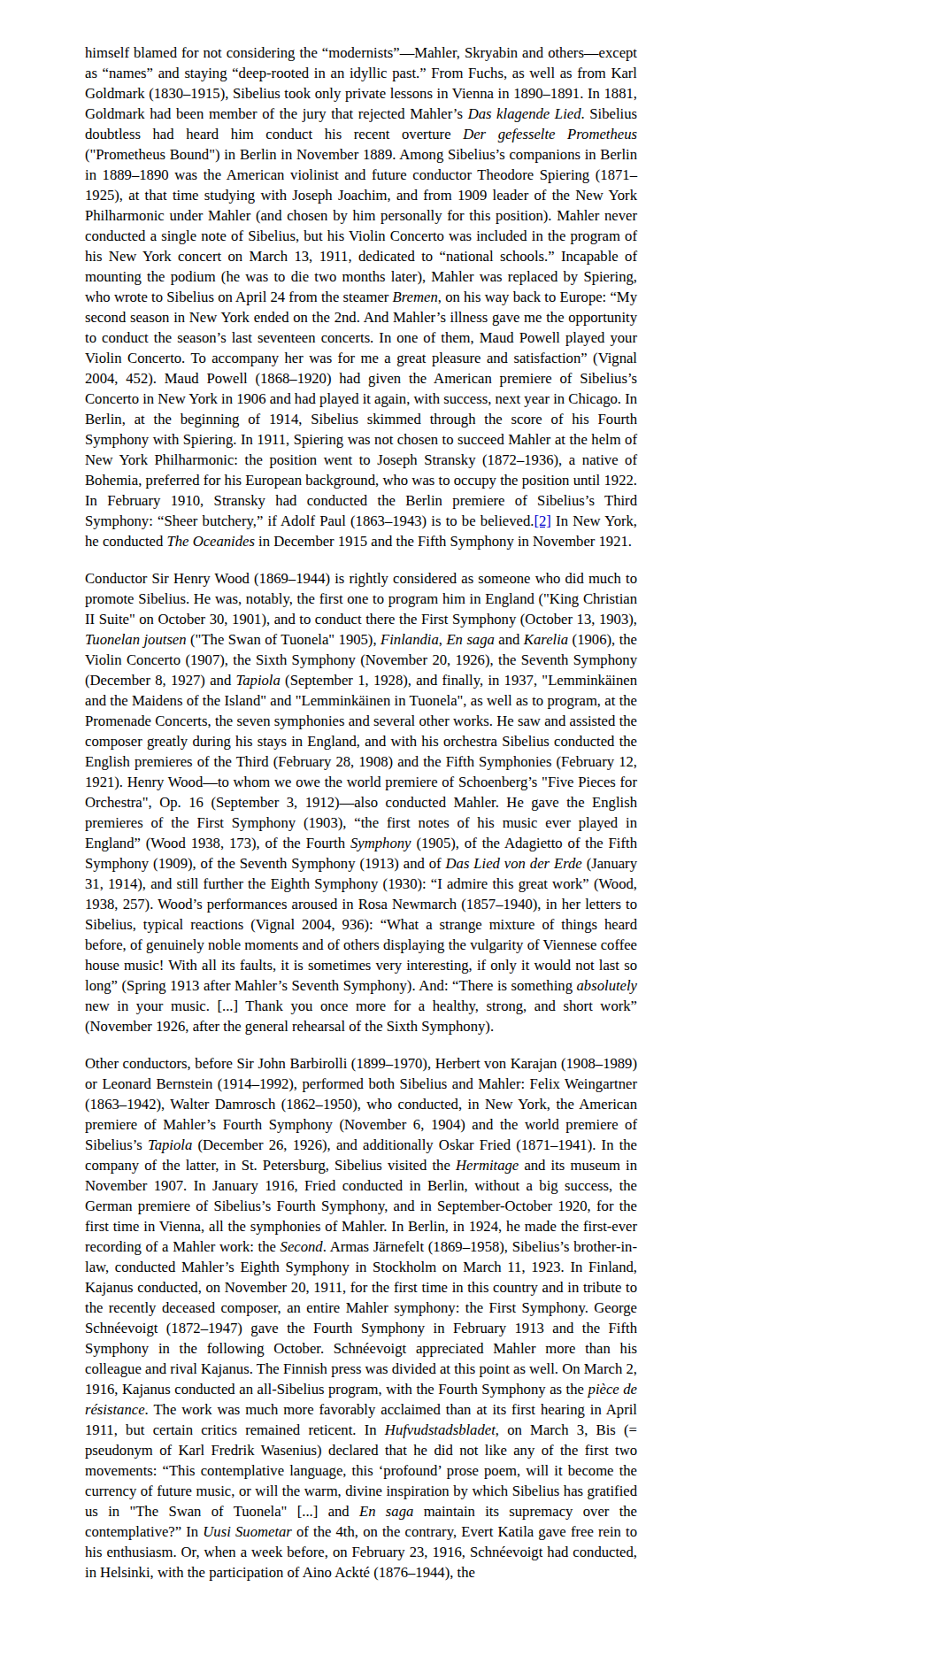himself blamed for not considering the “modernists”—Mahler, Skryabin and others—except as “names” and staying “deep-rooted in an idyllic past.” From Fuchs, as well as from Karl Goldmark (1830–1915), Sibelius took only private lessons in Vienna in 1890–1891. In 1881, Goldmark had been member of the jury that rejected Mahler’s Das klagende Lied. Sibelius doubtless had heard him conduct his recent overture Der gefesselte Prometheus ("Prometheus Bound") in Berlin in November 1889. Among Sibelius’s companions in Berlin in 1889–1890 was the American violinist and future conductor Theodore Spiering (1871–1925), at that time studying with Joseph Joachim, and from 1909 leader of the New York Philharmonic under Mahler (and chosen by him personally for this position). Mahler never conducted a single note of Sibelius, but his Violin Concerto was included in the program of his New York concert on March 13, 1911, dedicated to “national schools.” Incapable of mounting the podium (he was to die two months later), Mahler was replaced by Spiering, who wrote to Sibelius on April 24 from the steamer Bremen, on his way back to Europe: “My second season in New York ended on the 2nd. And Mahler’s illness gave me the opportunity to conduct the season’s last seventeen concerts. In one of them, Maud Powell played your Violin Concerto. To accompany her was for me a great pleasure and satisfaction” (Vignal 2004, 452). Maud Powell (1868–1920) had given the American premiere of Sibelius’s Concerto in New York in 1906 and had played it again, with success, next year in Chicago. In Berlin, at the beginning of 1914, Sibelius skimmed through the score of his Fourth Symphony with Spiering. In 1911, Spiering was not chosen to succeed Mahler at the helm of New York Philharmonic: the position went to Joseph Stransky (1872–1936), a native of Bohemia, preferred for his European background, who was to occupy the position until 1922. In February 1910, Stransky had conducted the Berlin premiere of Sibelius’s Third Symphony: “Sheer butchery,” if Adolf Paul (1863–1943) is to be believed.[2] In New York, he conducted The Oceanides in December 1915 and the Fifth Symphony in November 1921.
Conductor Sir Henry Wood (1869–1944) is rightly considered as someone who did much to promote Sibelius. He was, notably, the first one to program him in England ("King Christian II Suite" on October 30, 1901), and to conduct there the First Symphony (October 13, 1903), Tuonelan joutsen ("The Swan of Tuonela" 1905), Finlandia, En saga and Karelia (1906), the Violin Concerto (1907), the Sixth Symphony (November 20, 1926), the Seventh Symphony (December 8, 1927) and Tapiola (September 1, 1928), and finally, in 1937, "Lemminkäinen and the Maidens of the Island" and "Lemminkäinen in Tuonela", as well as to program, at the Promenade Concerts, the seven symphonies and several other works. He saw and assisted the composer greatly during his stays in England, and with his orchestra Sibelius conducted the English premieres of the Third (February 28, 1908) and the Fifth Symphonies (February 12, 1921). Henry Wood—to whom we owe the world premiere of Schoenberg’s "Five Pieces for Orchestra", Op. 16 (September 3, 1912)—also conducted Mahler. He gave the English premieres of the First Symphony (1903), “the first notes of his music ever played in England” (Wood 1938, 173), of the Fourth Symphony (1905), of the Adagietto of the Fifth Symphony (1909), of the Seventh Symphony (1913) and of Das Lied von der Erde (January 31, 1914), and still further the Eighth Symphony (1930): “I admire this great work” (Wood, 1938, 257). Wood’s performances aroused in Rosa Newmarch (1857–1940), in her letters to Sibelius, typical reactions (Vignal 2004, 936): “What a strange mixture of things heard before, of genuinely noble moments and of others displaying the vulgarity of Viennese coffee house music! With all its faults, it is sometimes very interesting, if only it would not last so long” (Spring 1913 after Mahler’s Seventh Symphony). And: “There is something absolutely new in your music. [...] Thank you once more for a healthy, strong, and short work” (November 1926, after the general rehearsal of the Sixth Symphony).
Other conductors, before Sir John Barbirolli (1899–1970), Herbert von Karajan (1908–1989) or Leonard Bernstein (1914–1992), performed both Sibelius and Mahler: Felix Weingartner (1863–1942), Walter Damrosch (1862–1950), who conducted, in New York, the American premiere of Mahler’s Fourth Symphony (November 6, 1904) and the world premiere of Sibelius’s Tapiola (December 26, 1926), and additionally Oskar Fried (1871–1941). In the company of the latter, in St. Petersburg, Sibelius visited the Hermitage and its museum in November 1907. In January 1916, Fried conducted in Berlin, without a big success, the German premiere of Sibelius’s Fourth Symphony, and in September-October 1920, for the first time in Vienna, all the symphonies of Mahler. In Berlin, in 1924, he made the first-ever recording of a Mahler work: the Second. Armas Järnefelt (1869–1958), Sibelius’s brother-in-law, conducted Mahler’s Eighth Symphony in Stockholm on March 11, 1923. In Finland, Kajanus conducted, on November 20, 1911, for the first time in this country and in tribute to the recently deceased composer, an entire Mahler symphony: the First Symphony. George Schnéevoigt (1872–1947) gave the Fourth Symphony in February 1913 and the Fifth Symphony in the following October. Schnéevoigt appreciated Mahler more than his colleague and rival Kajanus. The Finnish press was divided at this point as well. On March 2, 1916, Kajanus conducted an all-Sibelius program, with the Fourth Symphony as the pièce de résistance. The work was much more favorably acclaimed than at its first hearing in April 1911, but certain critics remained reticent. In Hufvudstadsbladet, on March 3, Bis (= pseudonym of Karl Fredrik Wasenius) declared that he did not like any of the first two movements: “This contemplative language, this ‘profound’ prose poem, will it become the currency of future music, or will the warm, divine inspiration by which Sibelius has gratified us in "The Swan of Tuonela" [...] and En saga maintain its supremacy over the contemplative?” In Uusi Suometar of the 4th, on the contrary, Evert Katila gave free rein to his enthusiasm. Or, when a week before, on February 23, 1916, Schnéevoigt had conducted, in Helsinki, with the participation of Aino Ackté (1876–1944), the